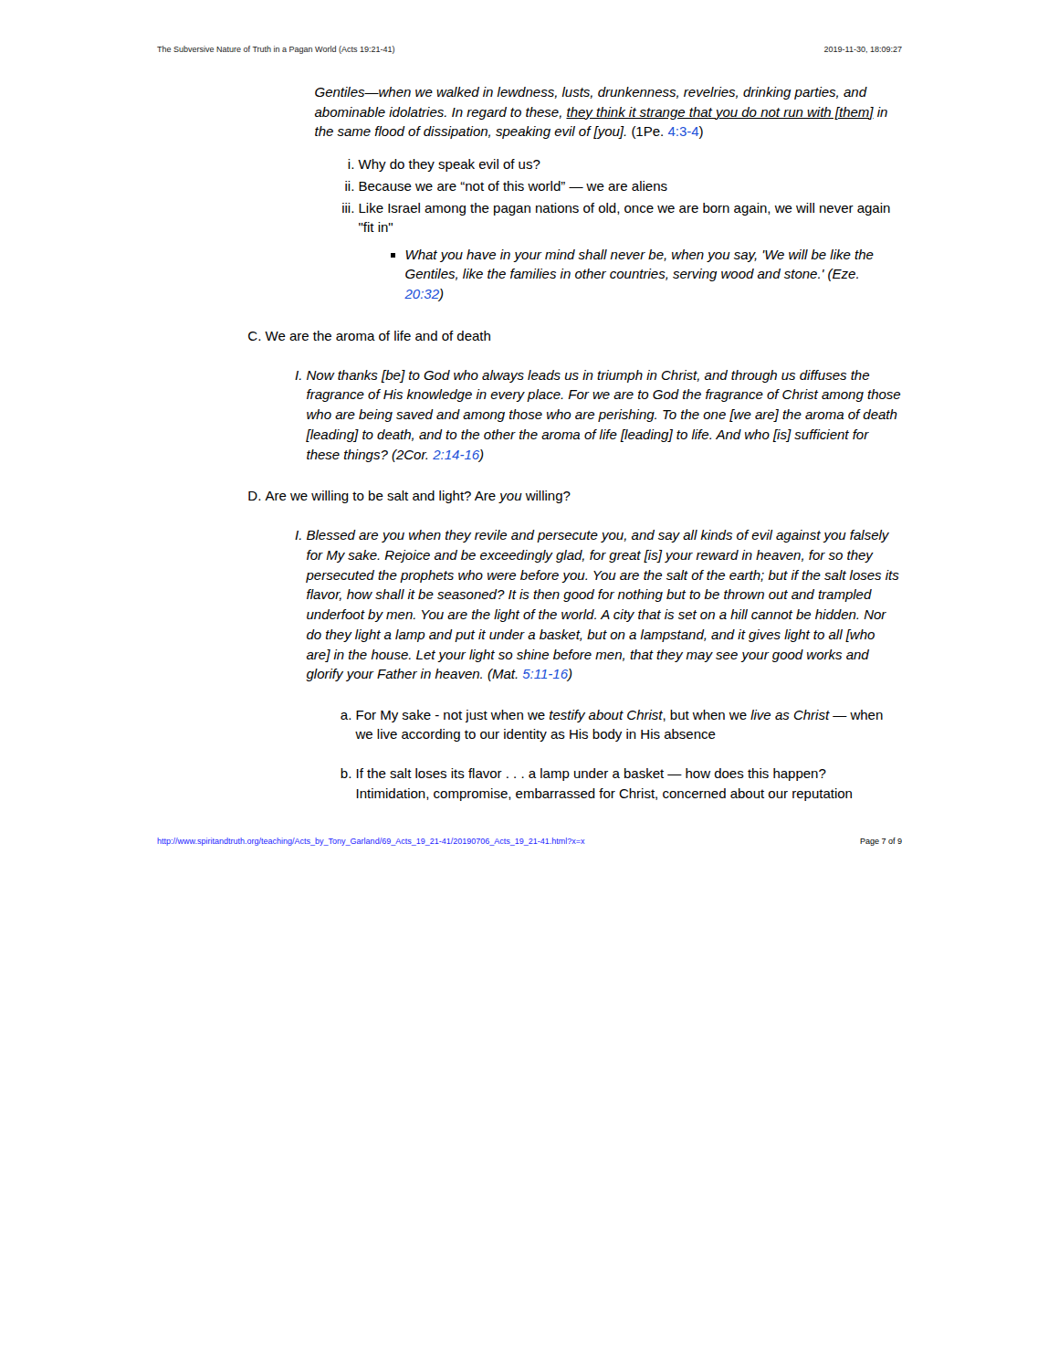The Subversive Nature of Truth in a Pagan World (Acts 19:21-41)
2019-11-30, 18:09:27
Gentiles—when we walked in lewdness, lusts, drunkenness, revelries, drinking parties, and abominable idolatries. In regard to these, they think it strange that you do not run with [them] in the same flood of dissipation, speaking evil of [you]. (1Pe. 4:3-4)
Why do they speak evil of us?
Because we are “not of this world” — we are aliens
Like Israel among the pagan nations of old, once we are born again, we will never again "fit in"
What you have in your mind shall never be, when you say, 'We will be like the Gentiles, like the families in other countries, serving wood and stone.' (Eze. 20:32)
We are the aroma of life and of death
Now thanks [be] to God who always leads us in triumph in Christ, and through us diffuses the fragrance of His knowledge in every place. For we are to God the fragrance of Christ among those who are being saved and among those who are perishing. To the one [we are] the aroma of death [leading] to death, and to the other the aroma of life [leading] to life. And who [is] sufficient for these things? (2Cor. 2:14-16)
Are we willing to be salt and light? Are you willing?
Blessed are you when they revile and persecute you, and say all kinds of evil against you falsely for My sake. Rejoice and be exceedingly glad, for great [is] your reward in heaven, for so they persecuted the prophets who were before you. You are the salt of the earth; but if the salt loses its flavor, how shall it be seasoned? It is then good for nothing but to be thrown out and trampled underfoot by men. You are the light of the world. A city that is set on a hill cannot be hidden. Nor do they light a lamp and put it under a basket, but on a lampstand, and it gives light to all [who are] in the house. Let your light so shine before men, that they may see your good works and glorify your Father in heaven. (Mat. 5:11-16)
For My sake - not just when we testify about Christ, but when we live as Christ — when we live according to our identity as His body in His absence
If the salt loses its flavor . . . a lamp under a basket — how does this happen? Intimidation, compromise, embarrassed for Christ, concerned about our reputation
http://www.spiritandtruth.org/teaching/Acts_by_Tony_Garland/69_Acts_19_21-41/20190706_Acts_19_21-41.html?x=x
Page 7 of 9